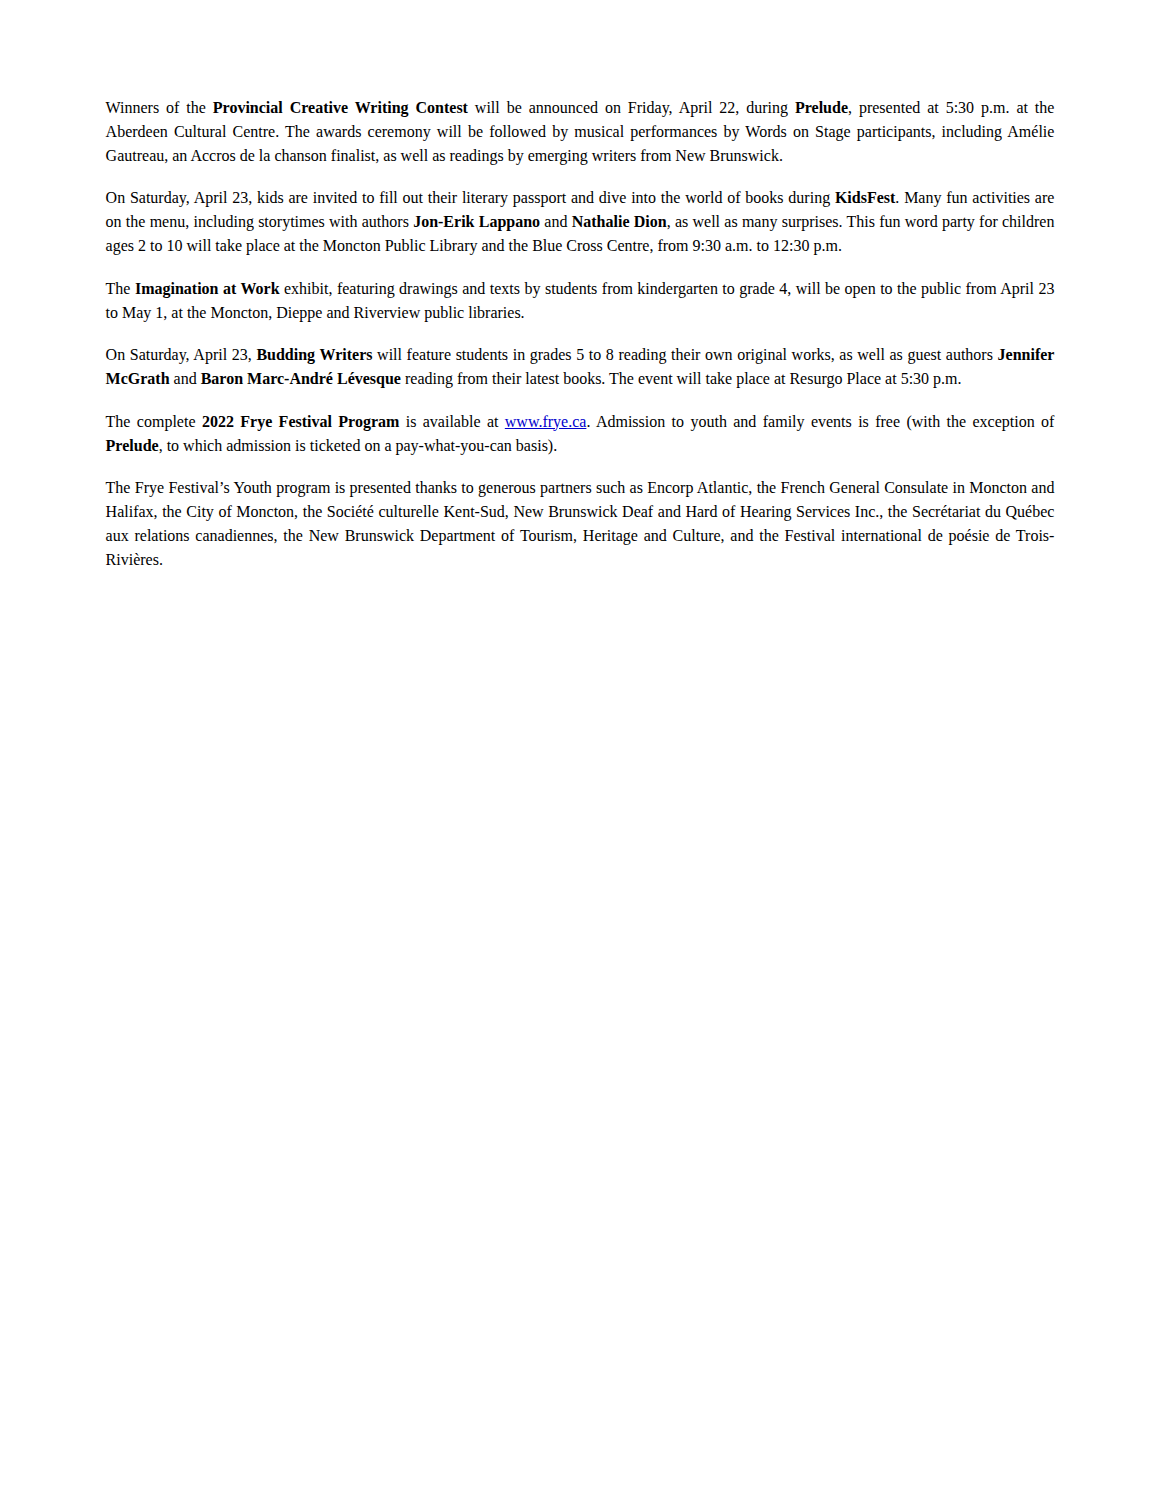Winners of the Provincial Creative Writing Contest will be announced on Friday, April 22, during Prelude, presented at 5:30 p.m. at the Aberdeen Cultural Centre. The awards ceremony will be followed by musical performances by Words on Stage participants, including Amélie Gautreau, an Accros de la chanson finalist, as well as readings by emerging writers from New Brunswick.
On Saturday, April 23, kids are invited to fill out their literary passport and dive into the world of books during KidsFest. Many fun activities are on the menu, including storytimes with authors Jon-Erik Lappano and Nathalie Dion, as well as many surprises. This fun word party for children ages 2 to 10 will take place at the Moncton Public Library and the Blue Cross Centre, from 9:30 a.m. to 12:30 p.m.
The Imagination at Work exhibit, featuring drawings and texts by students from kindergarten to grade 4, will be open to the public from April 23 to May 1, at the Moncton, Dieppe and Riverview public libraries.
On Saturday, April 23, Budding Writers will feature students in grades 5 to 8 reading their own original works, as well as guest authors Jennifer McGrath and Baron Marc-André Lévesque reading from their latest books. The event will take place at Resurgo Place at 5:30 p.m.
The complete 2022 Frye Festival Program is available at www.frye.ca. Admission to youth and family events is free (with the exception of Prelude, to which admission is ticketed on a pay-what-you-can basis).
The Frye Festival’s Youth program is presented thanks to generous partners such as Encorp Atlantic, the French General Consulate in Moncton and Halifax, the City of Moncton, the Société culturelle Kent-Sud, New Brunswick Deaf and Hard of Hearing Services Inc., the Secrétariat du Québec aux relations canadiennes, the New Brunswick Department of Tourism, Heritage and Culture, and the Festival international de poésie de Trois-Rivières.